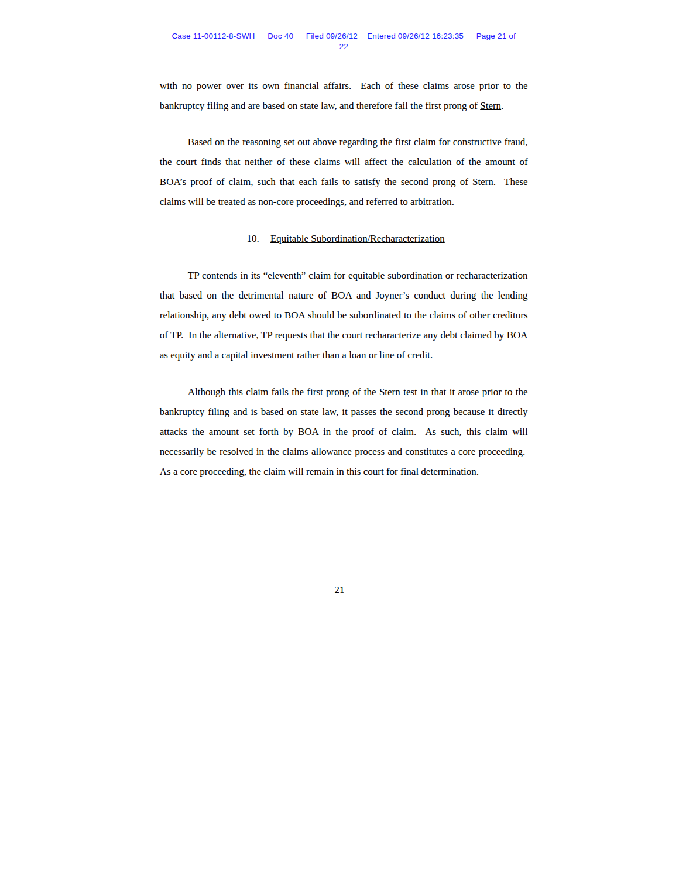Case 11-00112-8-SWH Doc 40 Filed 09/26/12 Entered 09/26/12 16:23:35 Page 21 of
22
with no power over its own financial affairs. Each of these claims arose prior to the bankruptcy filing and are based on state law, and therefore fail the first prong of Stern.
Based on the reasoning set out above regarding the first claim for constructive fraud, the court finds that neither of these claims will affect the calculation of the amount of BOA’s proof of claim, such that each fails to satisfy the second prong of Stern. These claims will be treated as non-core proceedings, and referred to arbitration.
10. Equitable Subordination/Recharacterization
TP contends in its “eleventh” claim for equitable subordination or recharacterization that based on the detrimental nature of BOA and Joyner’s conduct during the lending relationship, any debt owed to BOA should be subordinated to the claims of other creditors of TP. In the alternative, TP requests that the court recharacterize any debt claimed by BOA as equity and a capital investment rather than a loan or line of credit.
Although this claim fails the first prong of the Stern test in that it arose prior to the bankruptcy filing and is based on state law, it passes the second prong because it directly attacks the amount set forth by BOA in the proof of claim. As such, this claim will necessarily be resolved in the claims allowance process and constitutes a core proceeding. As a core proceeding, the claim will remain in this court for final determination.
21